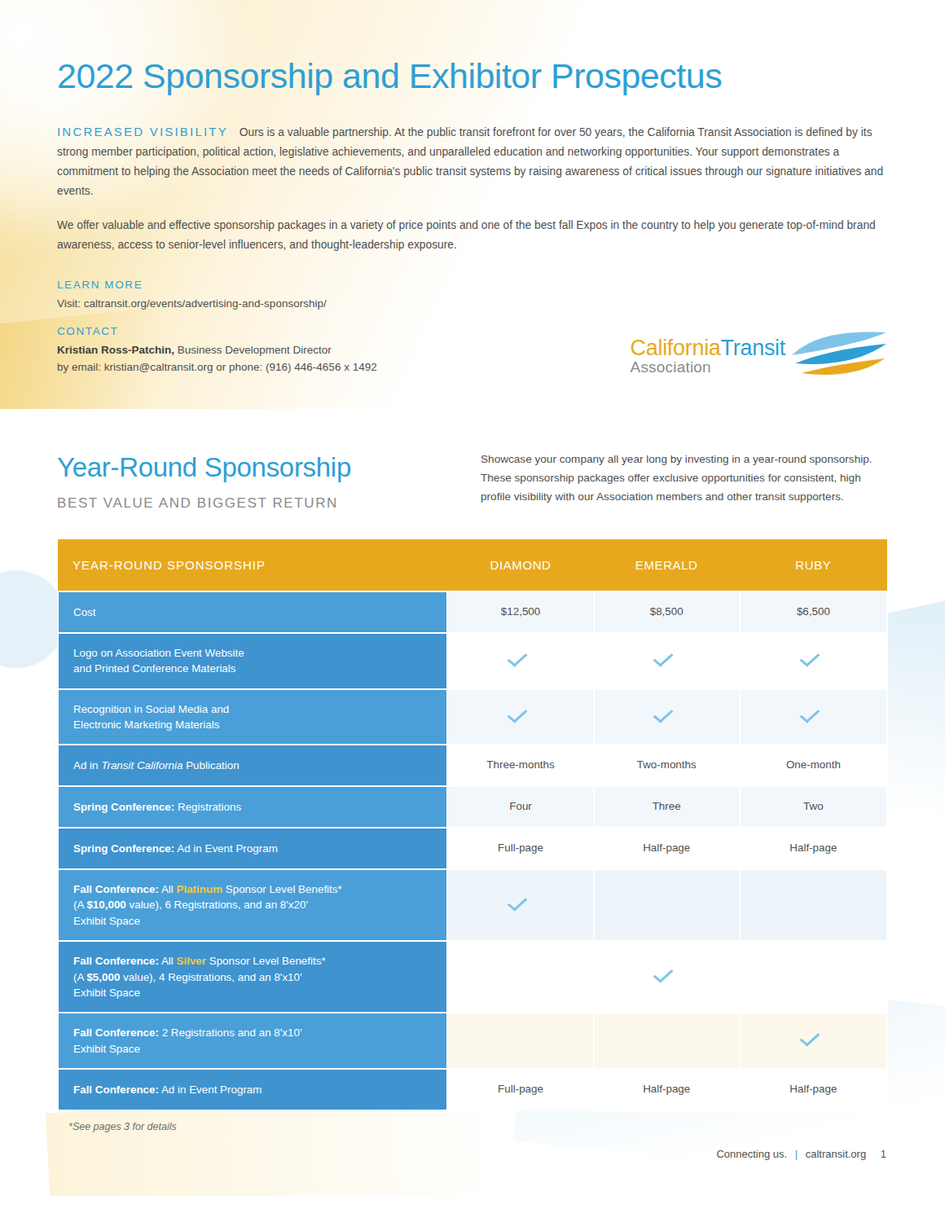2022 Sponsorship and Exhibitor Prospectus
Increased Visibility Ours is a valuable partnership. At the public transit forefront for over 50 years, the California Transit Association is defined by its strong member participation, political action, legislative achievements, and unparalleled education and networking opportunities. Your support demonstrates a commitment to helping the Association meet the needs of California's public transit systems by raising awareness of critical issues through our signature initiatives and events.
We offer valuable and effective sponsorship packages in a variety of price points and one of the best fall Expos in the country to help you generate top-of-mind brand awareness, access to senior-level influencers, and thought-leadership exposure.
Learn More
Visit: caltransit.org/events/advertising-and-sponsorship/
Contact
Kristian Ross-Patchin, Business Development Director
by email: kristian@caltransit.org or phone: (916) 446-4656 x 1492
California Transit
Association
Year-Round Sponsorship
Best Value and Biggest Return
Showcase your company all year long by investing in a year-round sponsorship. These sponsorship packages offer exclusive opportunities for consistent, high profile visibility with our Association members and other transit supporters.
| YEAR-ROUND SPONSORSHIP | DIAMOND | EMERALD | RUBY |
| --- | --- | --- | --- |
| Cost | $12,500 | $8,500 | $6,500 |
| Logo on Association Event Website and Printed Conference Materials | | | |
| Recognition in Social Media and Electronic Marketing Materials | | | |
| Ad in Transit California Publication | Three-months | Two-months | One-month |
| Spring Conference: Registrations | Four | Three | Two |
| Spring Conference: Ad in Event Program | Full-page | Half-page | Half-page |
| Fall Conference: All Platinum Sponsor Level Benefits* (A $10,000 value), 6 Registrations, and an 8'x20' Exhibit Space | | | |
| Fall Conference: All Silver Sponsor Level Benefits* (A $5,000 value), 4 Registrations, and an 8'x10' Exhibit Space | | | |
| Fall Conference: 2 Registrations and an 8'x10' Exhibit Space | | | |
| Fall Conference: Ad in Event Program | Full-page | Half-page | Half-page |
*See pages 3 for details
Connecting us. | caltransit.org 1